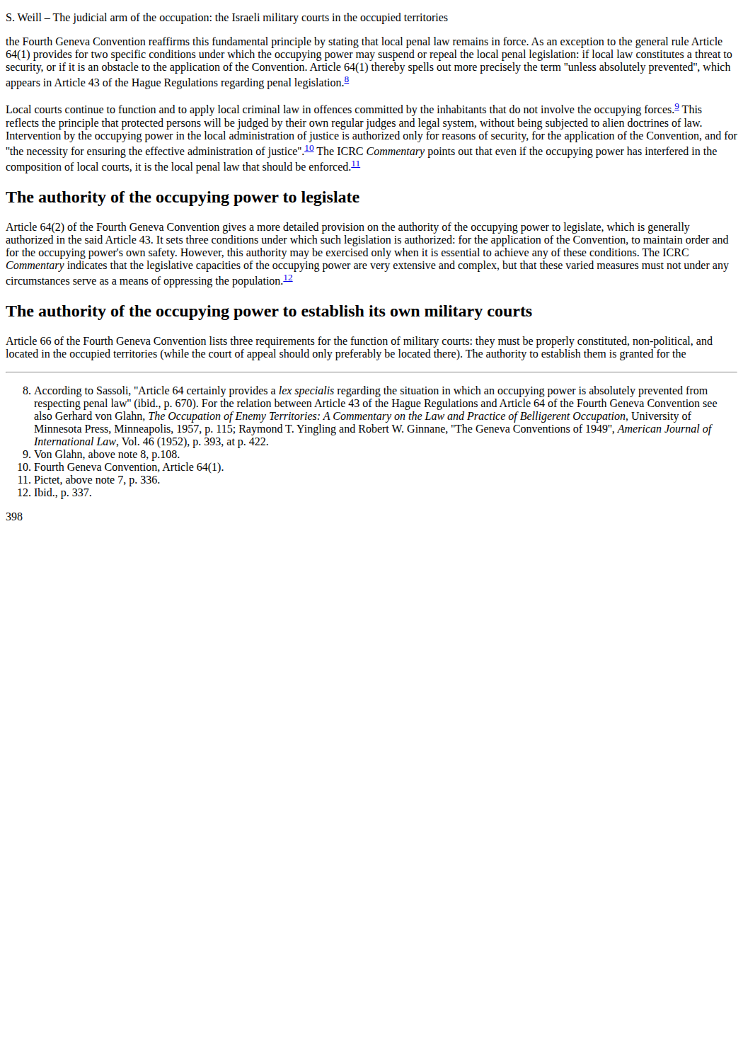S. Weill – The judicial arm of the occupation: the Israeli military courts in the occupied territories
the Fourth Geneva Convention reaffirms this fundamental principle by stating that local penal law remains in force. As an exception to the general rule Article 64(1) provides for two specific conditions under which the occupying power may suspend or repeal the local penal legislation: if local law constitutes a threat to security, or if it is an obstacle to the application of the Convention. Article 64(1) thereby spells out more precisely the term ''unless absolutely prevented'', which appears in Article 43 of the Hague Regulations regarding penal legislation.8
Local courts continue to function and to apply local criminal law in offences committed by the inhabitants that do not involve the occupying forces.9 This reflects the principle that protected persons will be judged by their own regular judges and legal system, without being subjected to alien doctrines of law. Intervention by the occupying power in the local administration of justice is authorized only for reasons of security, for the application of the Convention, and for ''the necessity for ensuring the effective administration of justice''.10 The ICRC Commentary points out that even if the occupying power has interfered in the composition of local courts, it is the local penal law that should be enforced.11
The authority of the occupying power to legislate
Article 64(2) of the Fourth Geneva Convention gives a more detailed provision on the authority of the occupying power to legislate, which is generally authorized in the said Article 43. It sets three conditions under which such legislation is authorized: for the application of the Convention, to maintain order and for the occupying power's own safety. However, this authority may be exercised only when it is essential to achieve any of these conditions. The ICRC Commentary indicates that the legislative capacities of the occupying power are very extensive and complex, but that these varied measures must not under any circumstances serve as a means of oppressing the population.12
The authority of the occupying power to establish its own military courts
Article 66 of the Fourth Geneva Convention lists three requirements for the function of military courts: they must be properly constituted, non-political, and located in the occupied territories (while the court of appeal should only preferably be located there). The authority to establish them is granted for the
According to Sassoli, ''Article 64 certainly provides a lex specialis regarding the situation in which an occupying power is absolutely prevented from respecting penal law'' (ibid., p. 670). For the relation between Article 43 of the Hague Regulations and Article 64 of the Fourth Geneva Convention see also Gerhard von Glahn, The Occupation of Enemy Territories: A Commentary on the Law and Practice of Belligerent Occupation, University of Minnesota Press, Minneapolis, 1957, p. 115; Raymond T. Yingling and Robert W. Ginnane, ''The Geneva Conventions of 1949'', American Journal of International Law, Vol. 46 (1952), p. 393, at p. 422.
Von Glahn, above note 8, p.108.
Fourth Geneva Convention, Article 64(1).
Pictet, above note 7, p. 336.
Ibid., p. 337.
398